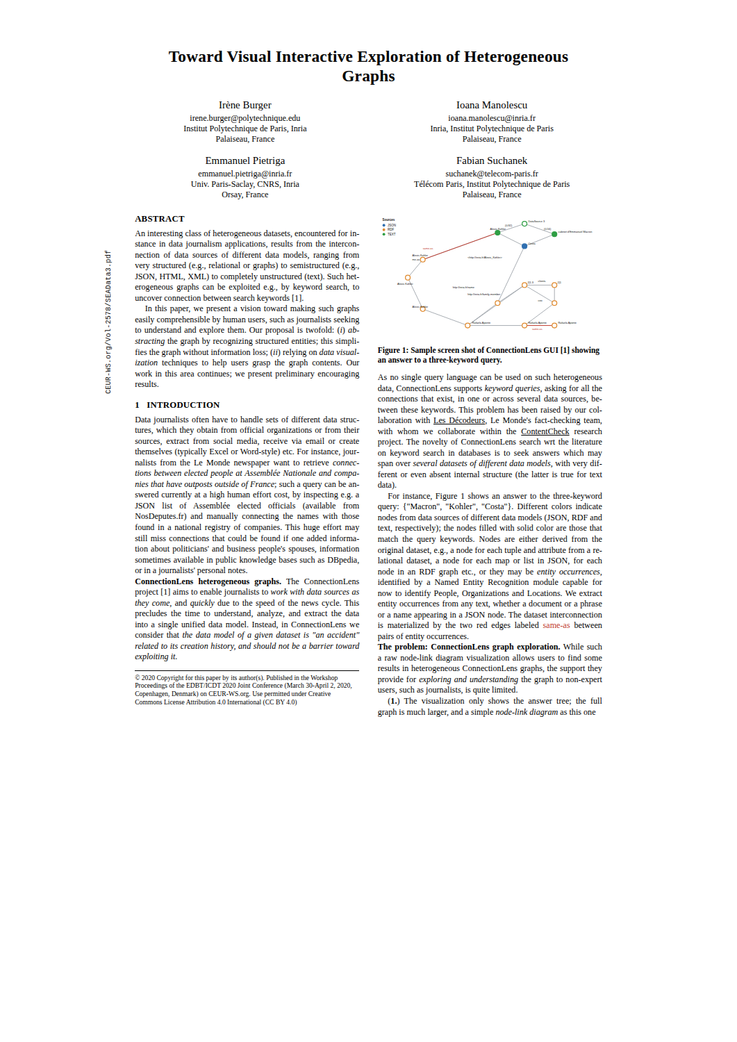CEUR-WS.org/Vol-2578/SEAData3.pdf
Toward Visual Interactive Exploration of Heterogeneous
Graphs
Irène Burger
irene.burger@polytechnique.edu
Institut Polytechnique de Paris, Inria
Palaiseau, France
Ioana Manolescu
ioana.manolescu@inria.fr
Inria, Institut Polytechnique de Paris
Palaiseau, France
Emmanuel Pietriga
emmanuel.pietriga@inria.fr
Univ. Paris-Saclay, CNRS, Inria
Orsay, France
Fabian Suchanek
suchanek@telecom-paris.fr
Télécom Paris, Institut Polytechnique de Paris
Palaiseau, France
ABSTRACT
An interesting class of heterogeneous datasets, encountered for instance in data journalism applications, results from the interconnection of data sources of different data models, ranging from very structured (e.g., relational or graphs) to semistructured (e.g., JSON, HTML, XML) to completely unstructured (text). Such heterogeneous graphs can be exploited e.g., by keyword search, to uncover connection between search keywords [1].
In this paper, we present a vision toward making such graphs easily comprehensible by human users, such as journalists seeking to understand and explore them. Our proposal is twofold: (i) abstracting the graph by recognizing structured entities; this simplifies the graph without information loss; (ii) relying on data visualization techniques to help users grasp the graph contents. Our work in this area continues; we present preliminary encouraging results.
1 INTRODUCTION
Data journalists often have to handle sets of different data structures, which they obtain from official organizations or from their sources, extract from social media, receive via email or create themselves (typically Excel or Word-style) etc. For instance, journalists from the Le Monde newspaper want to retrieve connections between elected people at Assemblée Nationale and companies that have outposts outside of France; such a query can be answered currently at a high human effort cost, by inspecting e.g. a JSON list of Assemblée elected officials (available from NosDeputes.fr) and manually connecting the names with those found in a national registry of companies. This huge effort may still miss connections that could be found if one added information about politicians' and business people's spouses, information sometimes available in public knowledge bases such as DBpedia, or in a journalists' personal notes.
ConnectionLens heterogeneous graphs. The ConnectionLens project [1] aims to enable journalists to work with data sources as they come, and quickly due to the speed of the news cycle. This precludes the time to understand, analyze, and extract the data into a single unified data model. Instead, in ConnectionLens we consider that the data model of a given dataset is "an accident" related to its creation history, and should not be a barrier toward exploiting it.
© 2020 Copyright for this paper by its author(s). Published in the Workshop Proceedings of the EDBT/ICDT 2020 Joint Conference (March 30-April 2, 2020, Copenhagen, Denmark) on CEUR-WS.org. Use permitted under Creative Commons License Attribution 4.0 International (CC BY 4.0)
Sources JSON RDF TEXT DataSource 3 Alexis Kohler cabinet d'Emmanuel Macron Costa Alexis Kohler me-as Alexis Kohler Alexis Kohler Rafaela Aponte Rafaela Aponte Rafaela Aponte 2|1.3 2|1 clients ceo <http://inria.fr/Alexis_Kohler> http://inria.fr/name http://inria.fr/family-member (0.92) (0.56) same-as same-as
Figure 1: Sample screen shot of ConnectionLens GUI [1] showing an answer to a three-keyword query.
As no single query language can be used on such heterogeneous data, ConnectionLens supports keyword queries, asking for all the connections that exist, in one or across several data sources, between these keywords. This problem has been raised by our collaboration with Les Décodeurs, Le Monde's fact-checking team, with whom we collaborate within the ContentCheck research project. The novelty of ConnectionLens search wrt the literature on keyword search in databases is to seek answers which may span over several datasets of different data models, with very different or even absent internal structure (the latter is true for text data).
For instance, Figure 1 shows an answer to the three-keyword query: {"Macron", "Kohler", "Costa"}. Different colors indicate nodes from data sources of different data models (JSON, RDF and text, respectively); the nodes filled with solid color are those that match the query keywords. Nodes are either derived from the original dataset, e.g., a node for each tuple and attribute from a relational dataset, a node for each map or list in JSON, for each node in an RDF graph etc., or they may be entity occurrences, identified by a Named Entity Recognition module capable for now to identify People, Organizations and Locations. We extract entity occurrences from any text, whether a document or a phrase or a name appearing in a JSON node. The dataset interconnection is materialized by the two red edges labeled same-as between pairs of entity occurrences.
The problem: ConnectionLens graph exploration. While such a raw node-link diagram visualization allows users to find some results in heterogeneous ConnectionLens graphs, the support they provide for exploring and understanding the graph to non-expert users, such as journalists, is quite limited.
(1.) The visualization only shows the answer tree; the full graph is much larger, and a simple node-link diagram as this one